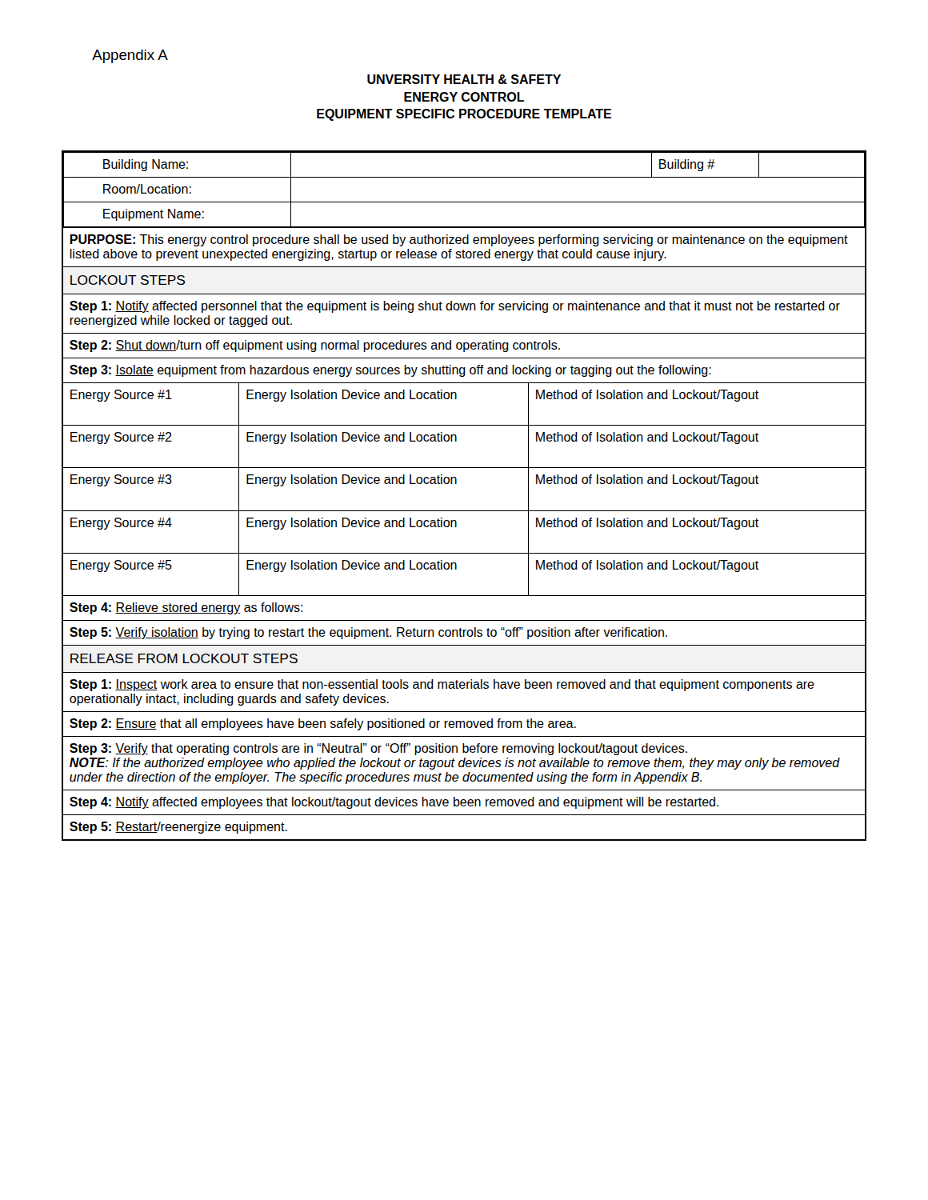Appendix A
UNVERSITY HEALTH & SAFETY
ENERGY CONTROL
EQUIPMENT SPECIFIC PROCEDURE TEMPLATE
| / Building Name: / / Building # / / / Room/Location: / / / Equipment Name: / / |
| PURPOSE: This energy control procedure shall be used by authorized employees performing servicing or maintenance on the equipment listed above to prevent unexpected energizing, startup or release of stored energy that could cause injury. |
| LOCKOUT STEPS |
| Step 1: Notify affected personnel that the equipment is being shut down for servicing or maintenance and that it must not be restarted or reenergized while locked or tagged out. |
| Step 2: Shut down /turn off equipment using normal procedures and operating controls. |
| Step 3: Isolate equipment from hazardous energy sources by shutting off and locking or tagging out the following: |
| Energy Source #1 | Energy Isolation Device and Location | Method of Isolation and Lockout/Tagout |
| Energy Source #2 | Energy Isolation Device and Location | Method of Isolation and Lockout/Tagout |
| Energy Source #3 | Energy Isolation Device and Location | Method of Isolation and Lockout/Tagout |
| Energy Source #4 | Energy Isolation Device and Location | Method of Isolation and Lockout/Tagout |
| Energy Source #5 | Energy Isolation Device and Location | Method of Isolation and Lockout/Tagout |
| Step 4: Relieve stored energy as follows: |
| Step 5: Verify isolation by trying to restart the equipment. Return controls to “off” position after verification. |
| RELEASE FROM LOCKOUT STEPS |
| Step 1: Inspect work area to ensure that non-essential tools and materials have been removed and that equipment components are operationally intact, including guards and safety devices. |
| Step 2: Ensure that all employees have been safely positioned or removed from the area. |
| Step 3: Verify that operating controls are in “Neutral” or “Off” position before removing lockout/tagout devices. NOTE : If the authorized employee who applied the lockout or tagout devices is not available to remove them, they may only be removed under the direction of the employer. The specific procedures must be documented using the form in Appendix B. |
| Step 4: Notify affected employees that lockout/tagout devices have been removed and equipment will be restarted. |
| Step 5: Restart /reenergize equipment. |